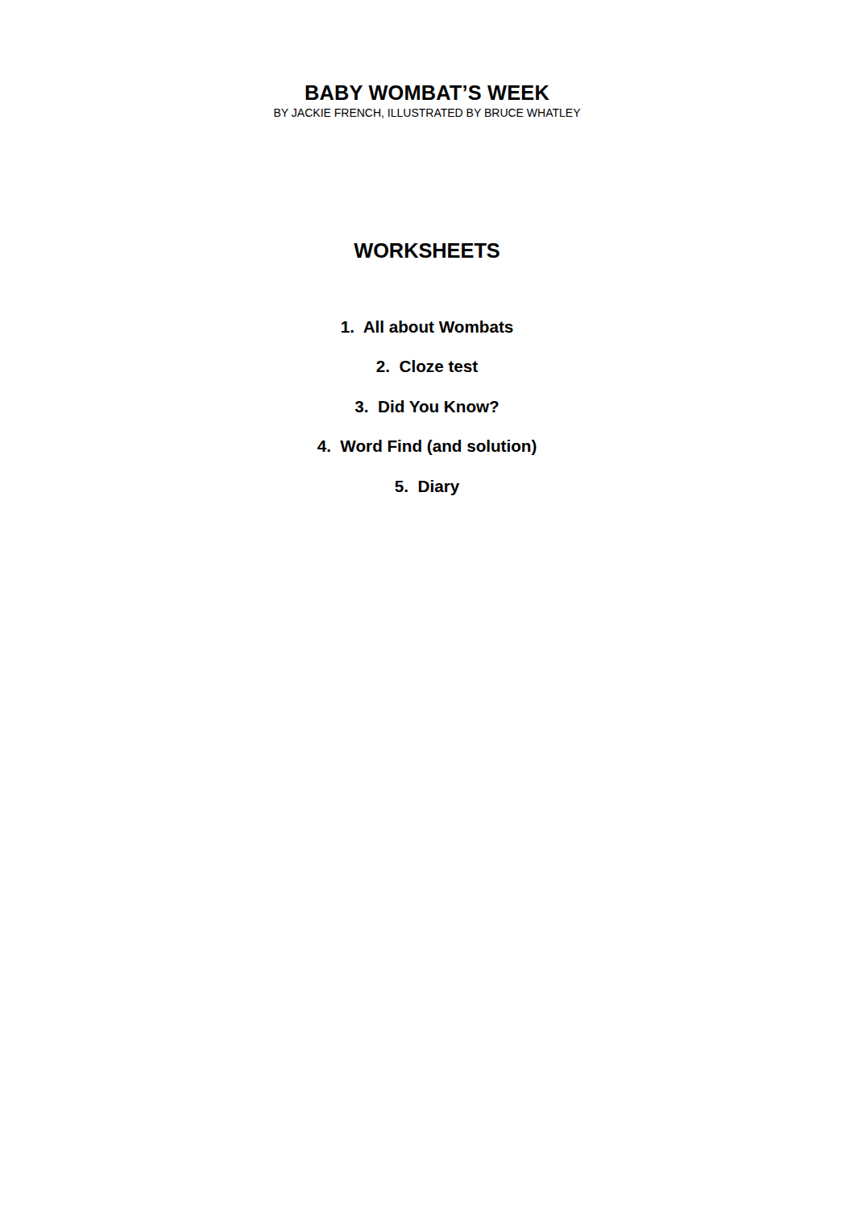BABY WOMBAT’S WEEK
BY JACKIE FRENCH, ILLUSTRATED BY BRUCE WHATLEY
WORKSHEETS
1. All about Wombats
2. Cloze test
3. Did You Know?
4. Word Find (and solution)
5. Diary